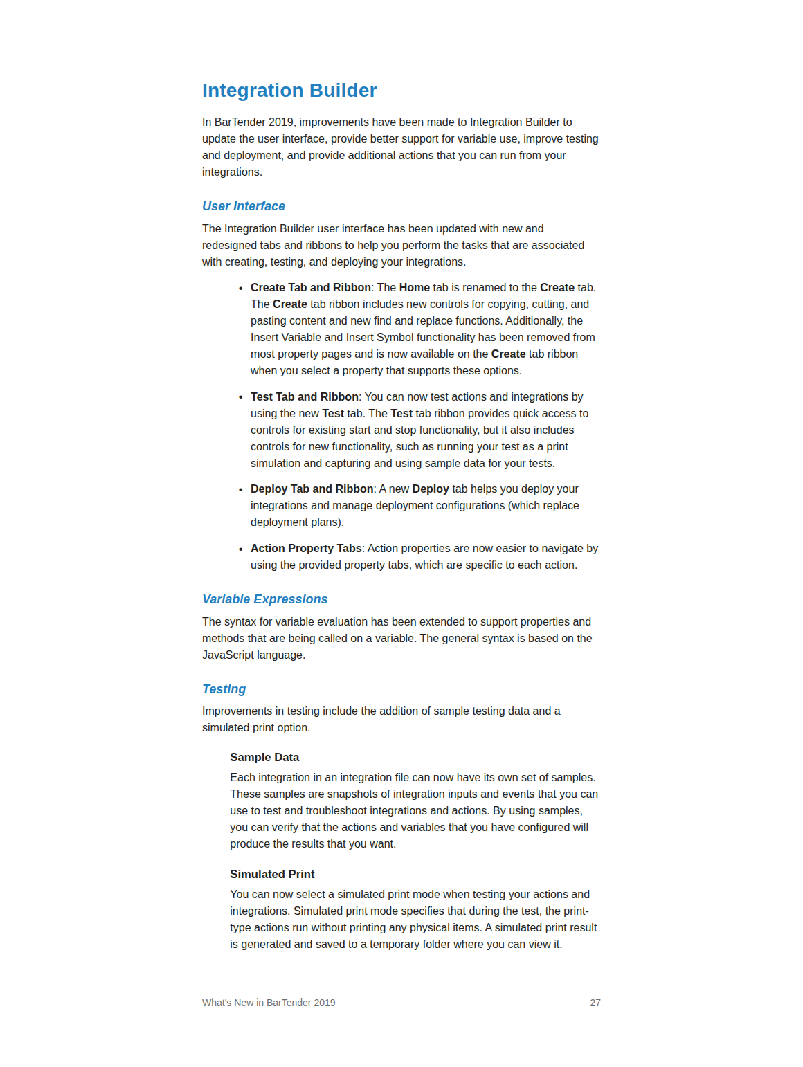Integration Builder
In BarTender 2019, improvements have been made to Integration Builder to update the user interface, provide better support for variable use, improve testing and deployment, and provide additional actions that you can run from your integrations.
User Interface
The Integration Builder user interface has been updated with new and redesigned tabs and ribbons to help you perform the tasks that are associated with creating, testing, and deploying your integrations.
Create Tab and Ribbon: The Home tab is renamed to the Create tab. The Create tab ribbon includes new controls for copying, cutting, and pasting content and new find and replace functions. Additionally, the Insert Variable and Insert Symbol functionality has been removed from most property pages and is now available on the Create tab ribbon when you select a property that supports these options.
Test Tab and Ribbon: You can now test actions and integrations by using the new Test tab. The Test tab ribbon provides quick access to controls for existing start and stop functionality, but it also includes controls for new functionality, such as running your test as a print simulation and capturing and using sample data for your tests.
Deploy Tab and Ribbon: A new Deploy tab helps you deploy your integrations and manage deployment configurations (which replace deployment plans).
Action Property Tabs: Action properties are now easier to navigate by using the provided property tabs, which are specific to each action.
Variable Expressions
The syntax for variable evaluation has been extended to support properties and methods that are being called on a variable. The general syntax is based on the JavaScript language.
Testing
Improvements in testing include the addition of sample testing data and a simulated print option.
Sample Data
Each integration in an integration file can now have its own set of samples. These samples are snapshots of integration inputs and events that you can use to test and troubleshoot integrations and actions. By using samples, you can verify that the actions and variables that you have configured will produce the results that you want.
Simulated Print
You can now select a simulated print mode when testing your actions and integrations. Simulated print mode specifies that during the test, the print-type actions run without printing any physical items. A simulated print result is generated and saved to a temporary folder where you can view it.
What's New in BarTender 2019 27